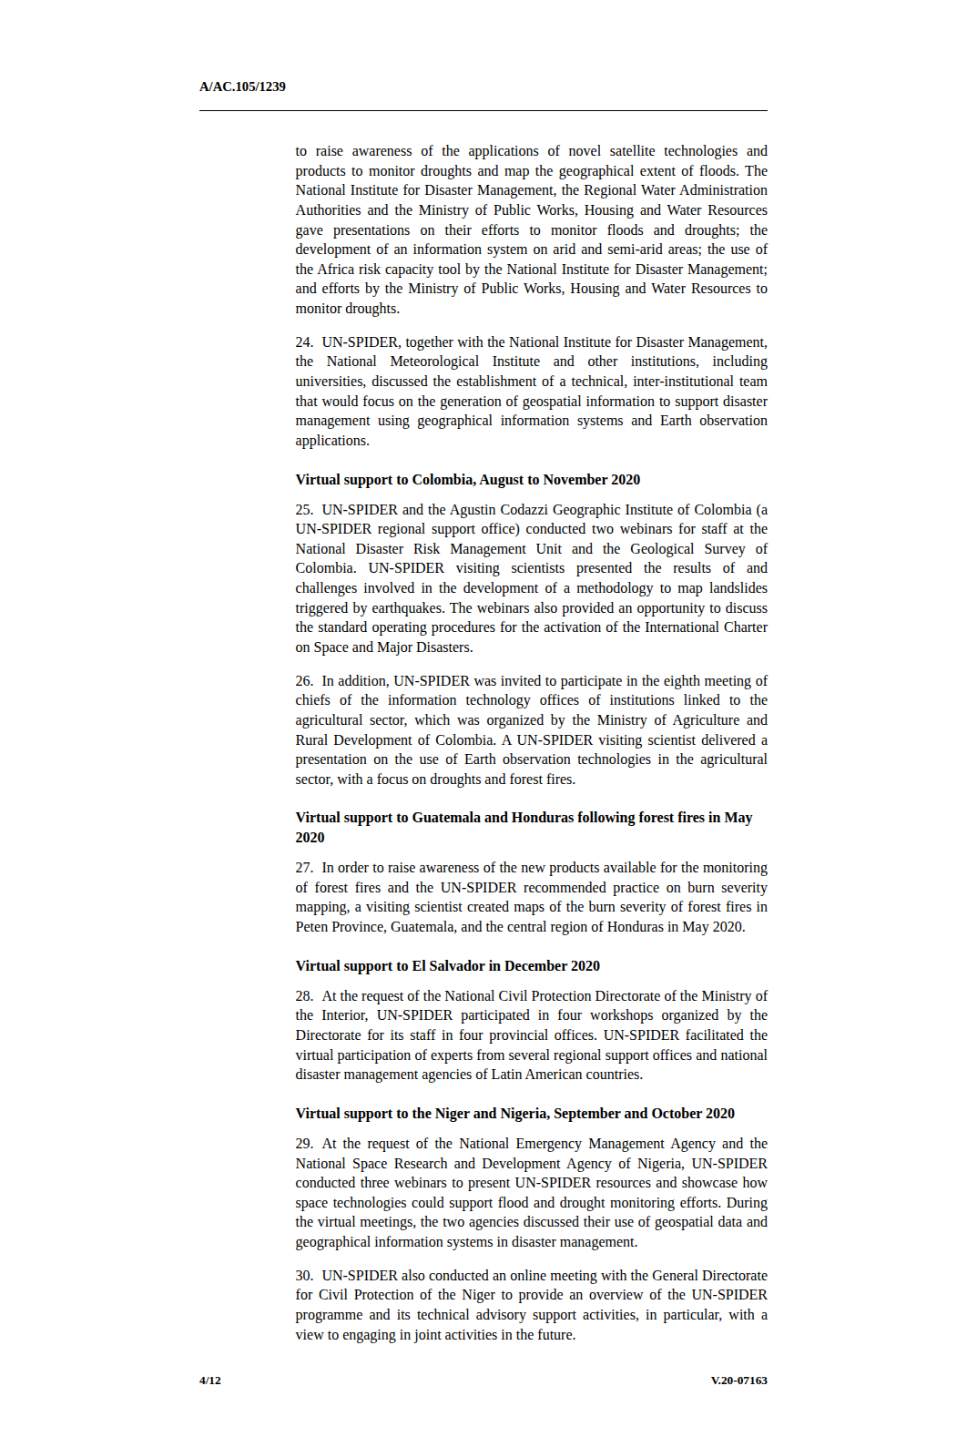A/AC.105/1239
to raise awareness of the applications of novel satellite technologies and products to monitor droughts and map the geographical extent of floods. The National Institute for Disaster Management, the Regional Water Administration Authorities and the Ministry of Public Works, Housing and Water Resources gave presentations on their efforts to monitor floods and droughts; the development of an information system on arid and semi-arid areas; the use of the Africa risk capacity tool by the National Institute for Disaster Management; and efforts by the Ministry of Public Works, Housing and Water Resources to monitor droughts.
24. UN-SPIDER, together with the National Institute for Disaster Management, the National Meteorological Institute and other institutions, including universities, discussed the establishment of a technical, inter-institutional team that would focus on the generation of geospatial information to support disaster management using geographical information systems and Earth observation applications.
Virtual support to Colombia, August to November 2020
25. UN-SPIDER and the Agustin Codazzi Geographic Institute of Colombia (a UN-SPIDER regional support office) conducted two webinars for staff at the National Disaster Risk Management Unit and the Geological Survey of Colombia. UN-SPIDER visiting scientists presented the results of and challenges involved in the development of a methodology to map landslides triggered by earthquakes. The webinars also provided an opportunity to discuss the standard operating procedures for the activation of the International Charter on Space and Major Disasters.
26. In addition, UN-SPIDER was invited to participate in the eighth meeting of chiefs of the information technology offices of institutions linked to the agricultural sector, which was organized by the Ministry of Agriculture and Rural Development of Colombia. A UN-SPIDER visiting scientist delivered a presentation on the use of Earth observation technologies in the agricultural sector, with a focus on droughts and forest fires.
Virtual support to Guatemala and Honduras following forest fires in May 2020
27. In order to raise awareness of the new products available for the monitoring of forest fires and the UN-SPIDER recommended practice on burn severity mapping, a visiting scientist created maps of the burn severity of forest fires in Peten Province, Guatemala, and the central region of Honduras in May 2020.
Virtual support to El Salvador in December 2020
28. At the request of the National Civil Protection Directorate of the Ministry of the Interior, UN-SPIDER participated in four workshops organized by the Directorate for its staff in four provincial offices. UN-SPIDER facilitated the virtual participation of experts from several regional support offices and national disaster management agencies of Latin American countries.
Virtual support to the Niger and Nigeria, September and October 2020
29. At the request of the National Emergency Management Agency and the National Space Research and Development Agency of Nigeria, UN-SPIDER conducted three webinars to present UN-SPIDER resources and showcase how space technologies could support flood and drought monitoring efforts. During the virtual meetings, the two agencies discussed their use of geospatial data and geographical information systems in disaster management.
30. UN-SPIDER also conducted an online meeting with the General Directorate for Civil Protection of the Niger to provide an overview of the UN-SPIDER programme and its technical advisory support activities, in particular, with a view to engaging in joint activities in the future.
4/12 V.20-07163